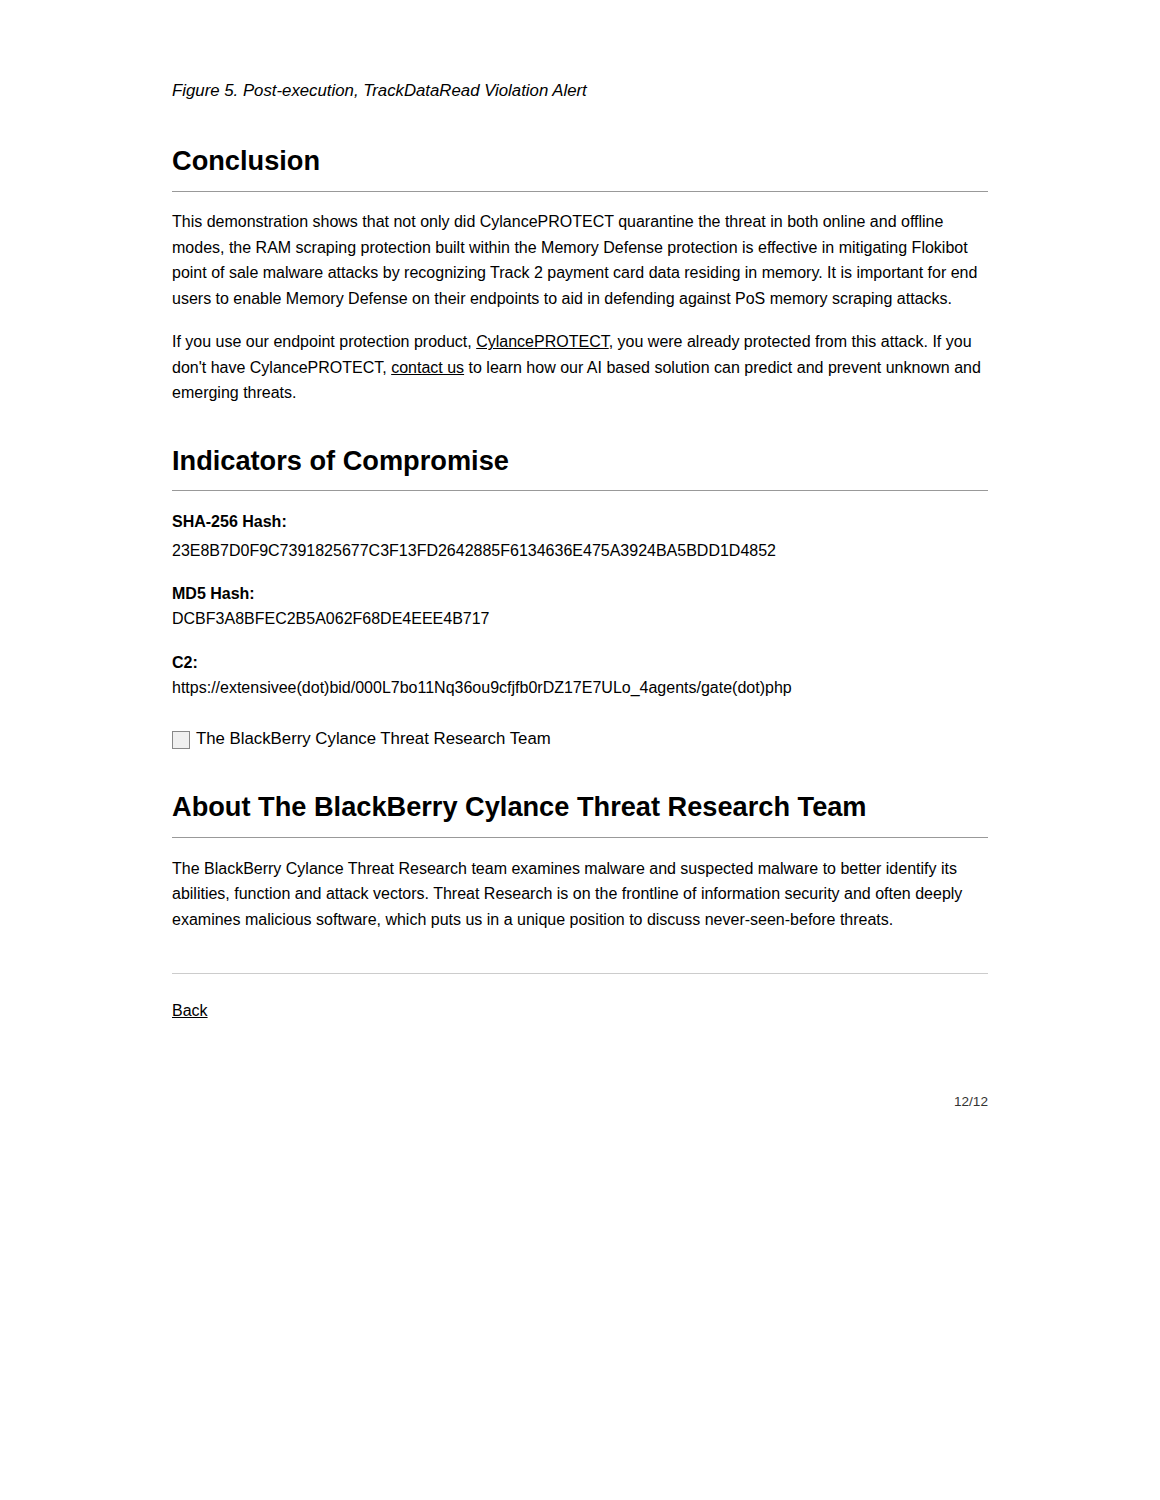Figure 5. Post-execution, TrackDataRead Violation Alert
Conclusion
This demonstration shows that not only did CylancePROTECT quarantine the threat in both online and offline modes, the RAM scraping protection built within the Memory Defense protection is effective in mitigating Flokibot point of sale malware attacks by recognizing Track 2 payment card data residing in memory. It is important for end users to enable Memory Defense on their endpoints to aid in defending against PoS memory scraping attacks.
If you use our endpoint protection product, CylancePROTECT, you were already protected from this attack. If you don't have CylancePROTECT, contact us to learn how our AI based solution can predict and prevent unknown and emerging threats.
Indicators of Compromise
SHA-256 Hash:
23E8B7D0F9C7391825677C3F13FD2642885F6134636E475A3924BA5BDD1D4852
MD5 Hash:
DCBF3A8BFEC2B5A062F68DE4EEE4B717
C2:
https://extensivee(dot)bid/000L7bo11Nq36ou9cfjfb0rDZ17E7ULo_4agents/gate(dot)php
The BlackBerry Cylance Threat Research Team
About The BlackBerry Cylance Threat Research Team
The BlackBerry Cylance Threat Research team examines malware and suspected malware to better identify its abilities, function and attack vectors. Threat Research is on the frontline of information security and often deeply examines malicious software, which puts us in a unique position to discuss never-seen-before threats.
Back
12/12